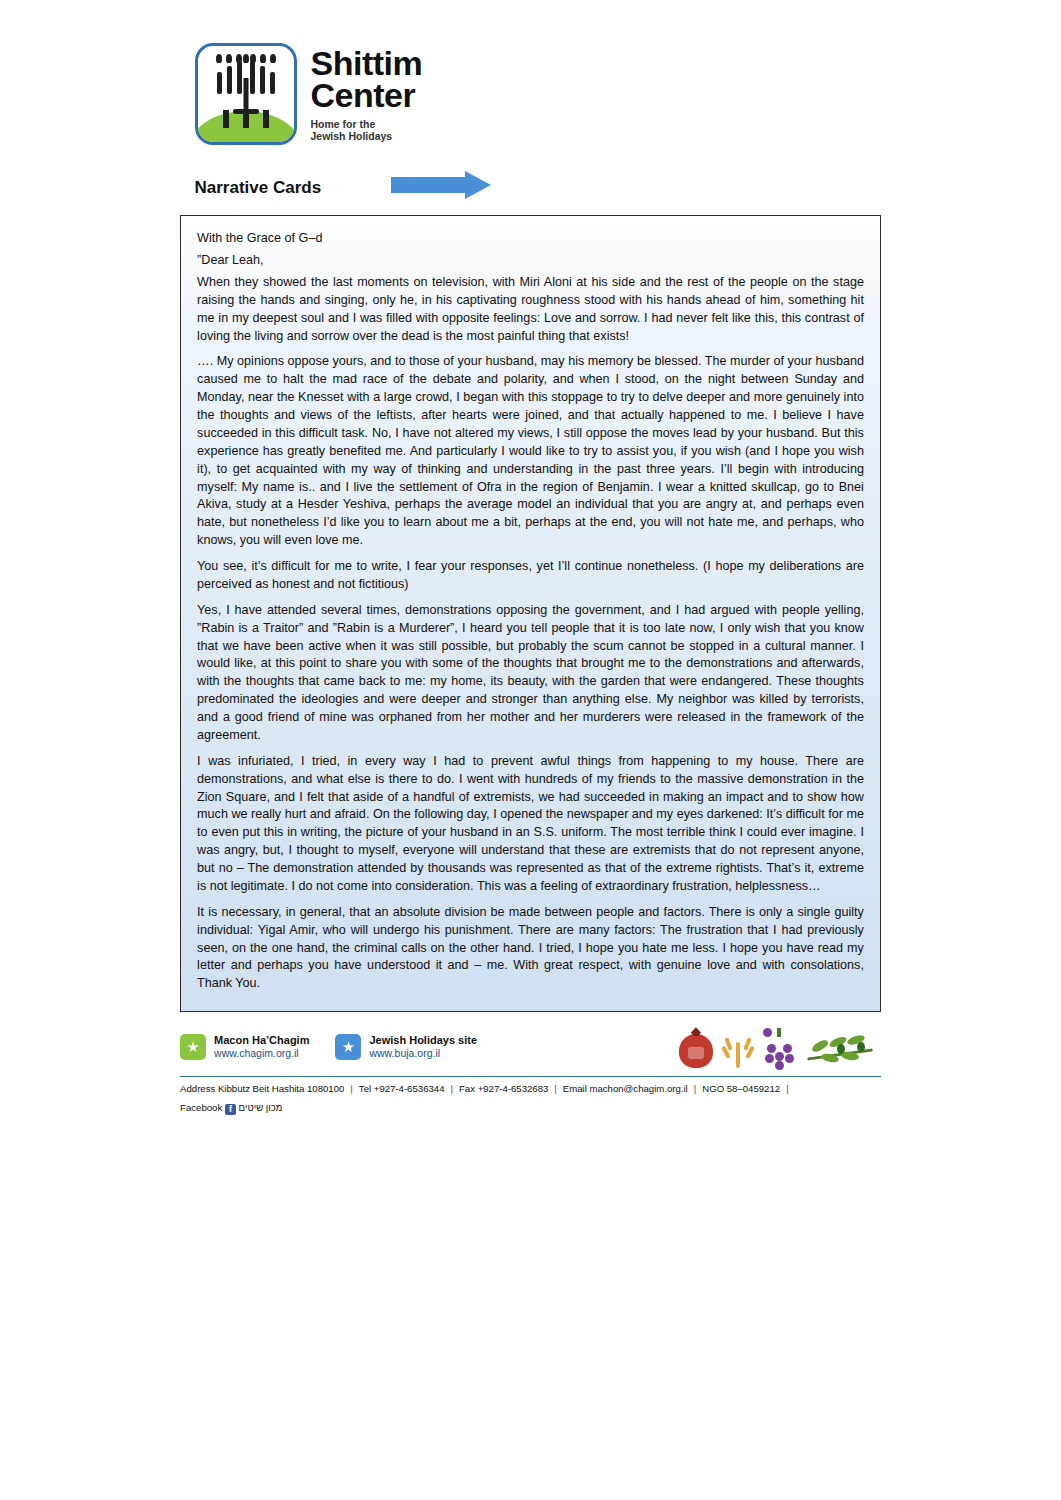Shittim
Center
Home for the
Jewish Holidays
Narrative Cards
With the Grace of G–d
”Dear Leah,
When they showed the last moments on television, with Miri Aloni at his side and the rest of the people on the stage raising the hands and singing, only he, in his captivating roughness stood with his hands ahead of him, something hit me in my deepest soul and I was filled with opposite feelings: Love and sorrow. I had never felt like this, this contrast of loving the living and sorrow over the dead is the most painful thing that exists!
…. My opinions oppose yours, and to those of your husband, may his memory be blessed. The murder of your husband caused me to halt the mad race of the debate and polarity, and when I stood, on the night between Sunday and Monday, near the Knesset with a large crowd, I began with this stoppage to try to delve deeper and more genuinely into the thoughts and views of the leftists, after hearts were joined, and that actually happened to me. I believe I have succeeded in this difficult task. No, I have not altered my views, I still oppose the moves lead by your husband. But this experience has greatly benefited me. And particularly I would like to try to assist you, if you wish (and I hope you wish it), to get acquainted with my way of thinking and understanding in the past three years. I’ll begin with introducing myself: My name is.. and I live the settlement of Ofra in the region of Benjamin. I wear a knitted skullcap, go to Bnei Akiva, study at a Hesder Yeshiva, perhaps the average model an individual that you are angry at, and perhaps even hate, but nonetheless I’d like you to learn about me a bit, perhaps at the end, you will not hate me, and perhaps, who knows, you will even love me.
You see, it’s difficult for me to write, I fear your responses, yet I’ll continue nonetheless. (I hope my deliberations are perceived as honest and not fictitious)
Yes, I have attended several times, demonstrations opposing the government, and I had argued with people yelling, ”Rabin is a Traitor” and ”Rabin is a Murderer”, I heard you tell people that it is too late now, I only wish that you know that we have been active when it was still possible, but probably the scum cannot be stopped in a cultural manner. I would like, at this point to share you with some of the thoughts that brought me to the demonstrations and afterwards, with the thoughts that came back to me: my home, its beauty, with the garden that were endangered. These thoughts predominated the ideologies and were deeper and stronger than anything else. My neighbor was killed by terrorists, and a good friend of mine was orphaned from her mother and her murderers were released in the framework of the agreement.
I was infuriated, I tried, in every way I had to prevent awful things from happening to my house. There are demonstrations, and what else is there to do. I went with hundreds of my friends to the massive demonstration in the Zion Square, and I felt that aside of a handful of extremists, we had succeeded in making an impact and to show how much we really hurt and afraid. On the following day, I opened the newspaper and my eyes darkened: It’s difficult for me to even put this in writing, the picture of your husband in an S.S. uniform. The most terrible think I could ever imagine. I was angry, but, I thought to myself, everyone will understand that these are extremists that do not represent anyone, but no – The demonstration attended by thousands was represented as that of the extreme rightists. That’s it, extreme is not legitimate. I do not come into consideration. This was a feeling of extraordinary frustration, helplessness…
It is necessary, in general, that an absolute division be made between people and factors. There is only a single guilty individual: Yigal Amir, who will undergo his punishment. There are many factors: The frustration that I had previously seen, on the one hand, the criminal calls on the other hand. I tried, I hope you hate me less. I hope you have read my letter and perhaps you have understood it and – me. With great respect, with genuine love and with consolations, Thank You.
Macon Ha’Chagim www.chagim.org.il
Jewish Holidays site www.buja.org.il
Address Kibbutz Beit Hashita 1080100 | Tel +927-4-6536344 | Fax +927-4-6532683 | Email machon@chagim.org.il | NGO 58–0459212 | Facebook f מכון שיטים